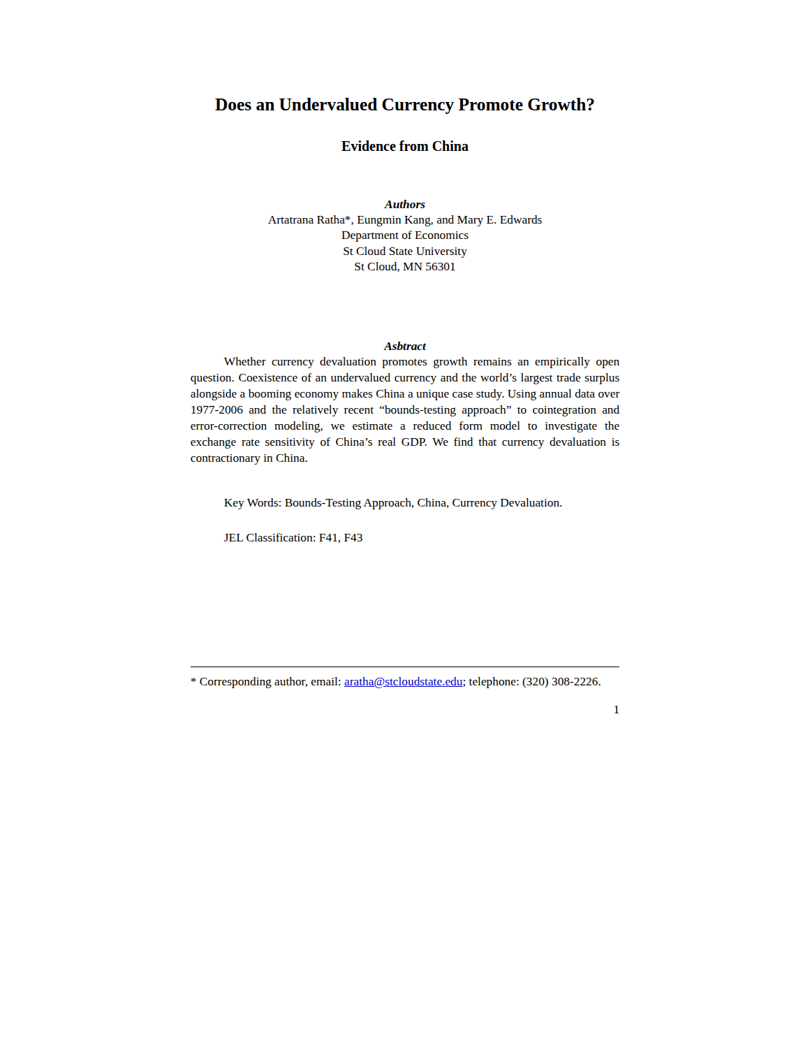Does an Undervalued Currency Promote Growth?
Evidence from China
Authors
Artatrana Ratha*, Eungmin Kang, and Mary E. Edwards
Department of Economics
St Cloud State University
St Cloud, MN 56301
Asbtract
Whether currency devaluation promotes growth remains an empirically open question. Coexistence of an undervalued currency and the world’s largest trade surplus alongside a booming economy makes China a unique case study. Using annual data over 1977-2006 and the relatively recent “bounds-testing approach” to cointegration and error-correction modeling, we estimate a reduced form model to investigate the exchange rate sensitivity of China’s real GDP. We find that currency devaluation is contractionary in China.
Key Words: Bounds-Testing Approach, China, Currency Devaluation.
JEL Classification: F41, F43
* Corresponding author, email: aratha@stcloudstate.edu; telephone: (320) 308-2226.
1